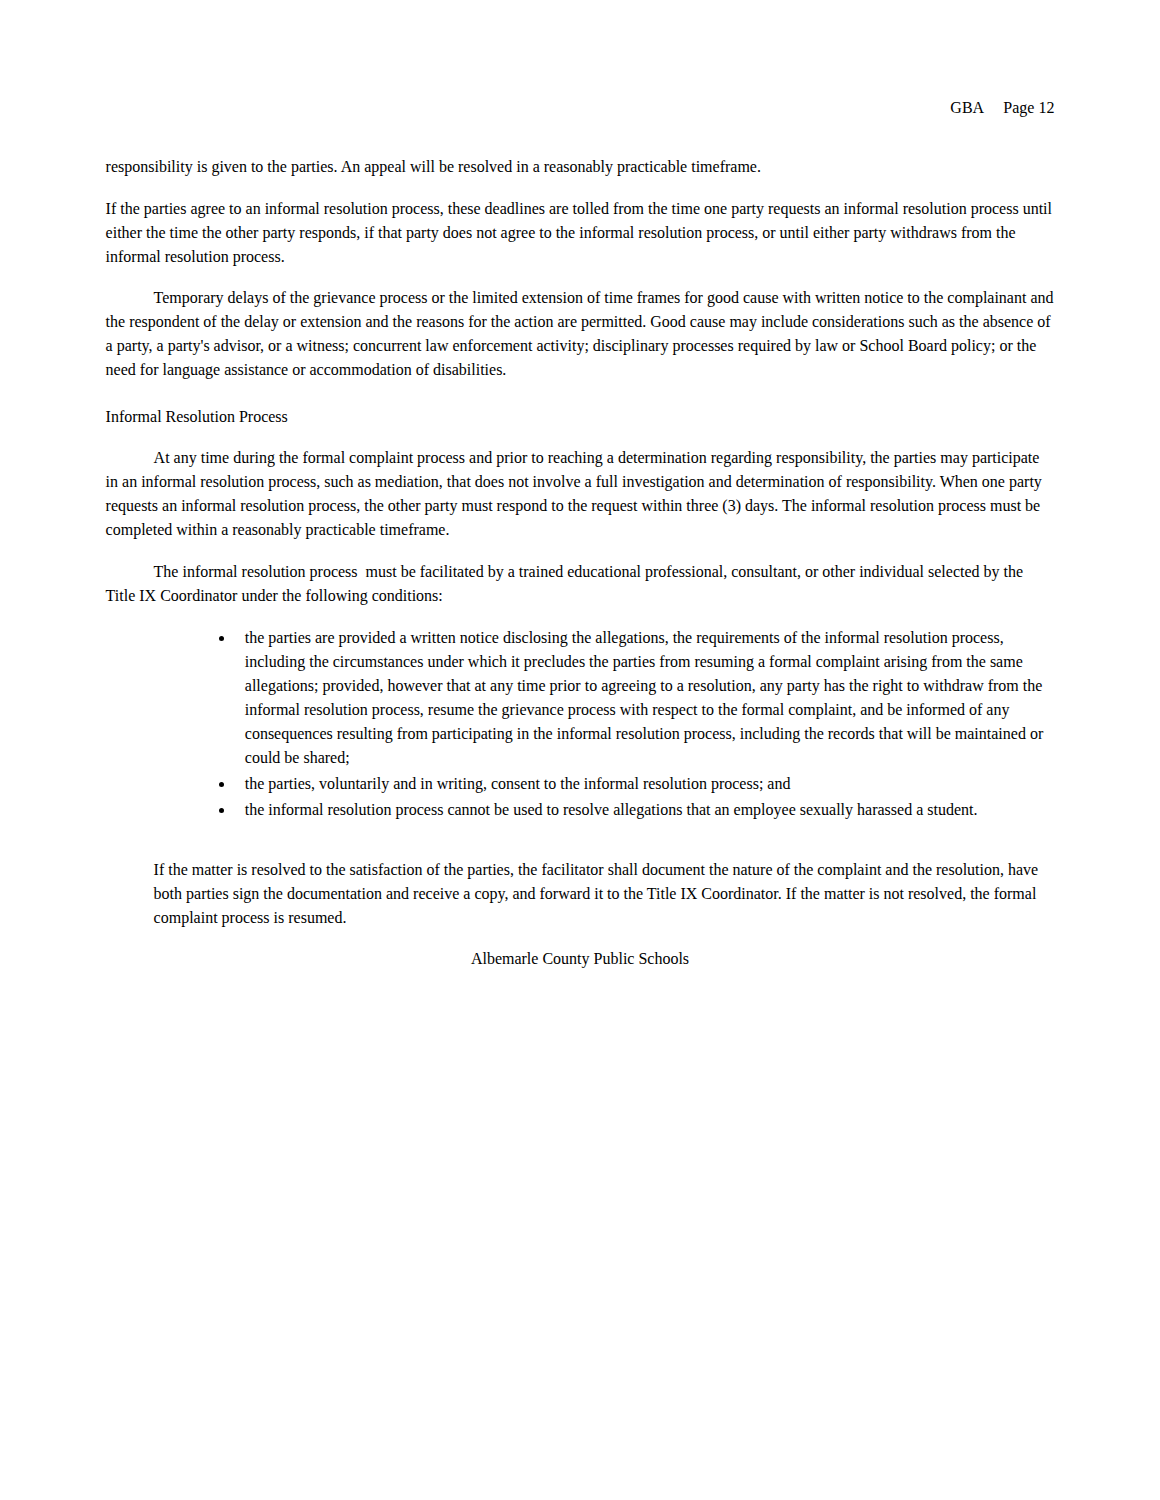GBAPage 12
responsibility is given to the parties. An appeal will be resolved in a reasonably practicable timeframe.
If the parties agree to an informal resolution process, these deadlines are tolled from the time one party requests an informal resolution process until either the time the other party responds, if that party does not agree to the informal resolution process, or until either party withdraws from the informal resolution process.
Temporary delays of the grievance process or the limited extension of time frames for good cause with written notice to the complainant and the respondent of the delay or extension and the reasons for the action are permitted. Good cause may include considerations such as the absence of a party, a party's advisor, or a witness; concurrent law enforcement activity; disciplinary processes required by law or School Board policy; or the need for language assistance or accommodation of disabilities.
Informal Resolution Process
At any time during the formal complaint process and prior to reaching a determination regarding responsibility, the parties may participate in an informal resolution process, such as mediation, that does not involve a full investigation and determination of responsibility. When one party requests an informal resolution process, the other party must respond to the request within three (3) days. The informal resolution process must be completed within a reasonably practicable timeframe.
The informal resolution process must be facilitated by a trained educational professional, consultant, or other individual selected by the Title IX Coordinator under the following conditions:
the parties are provided a written notice disclosing the allegations, the requirements of the informal resolution process, including the circumstances under which it precludes the parties from resuming a formal complaint arising from the same allegations; provided, however that at any time prior to agreeing to a resolution, any party has the right to withdraw from the informal resolution process, resume the grievance process with respect to the formal complaint, and be informed of any consequences resulting from participating in the informal resolution process, including the records that will be maintained or could be shared;
the parties, voluntarily and in writing, consent to the informal resolution process; and
the informal resolution process cannot be used to resolve allegations that an employee sexually harassed a student.
If the matter is resolved to the satisfaction of the parties, the facilitator shall document the nature of the complaint and the resolution, have both parties sign the documentation and receive a copy, and forward it to the Title IX Coordinator. If the matter is not resolved, the formal complaint process is resumed.
Albemarle County Public Schools